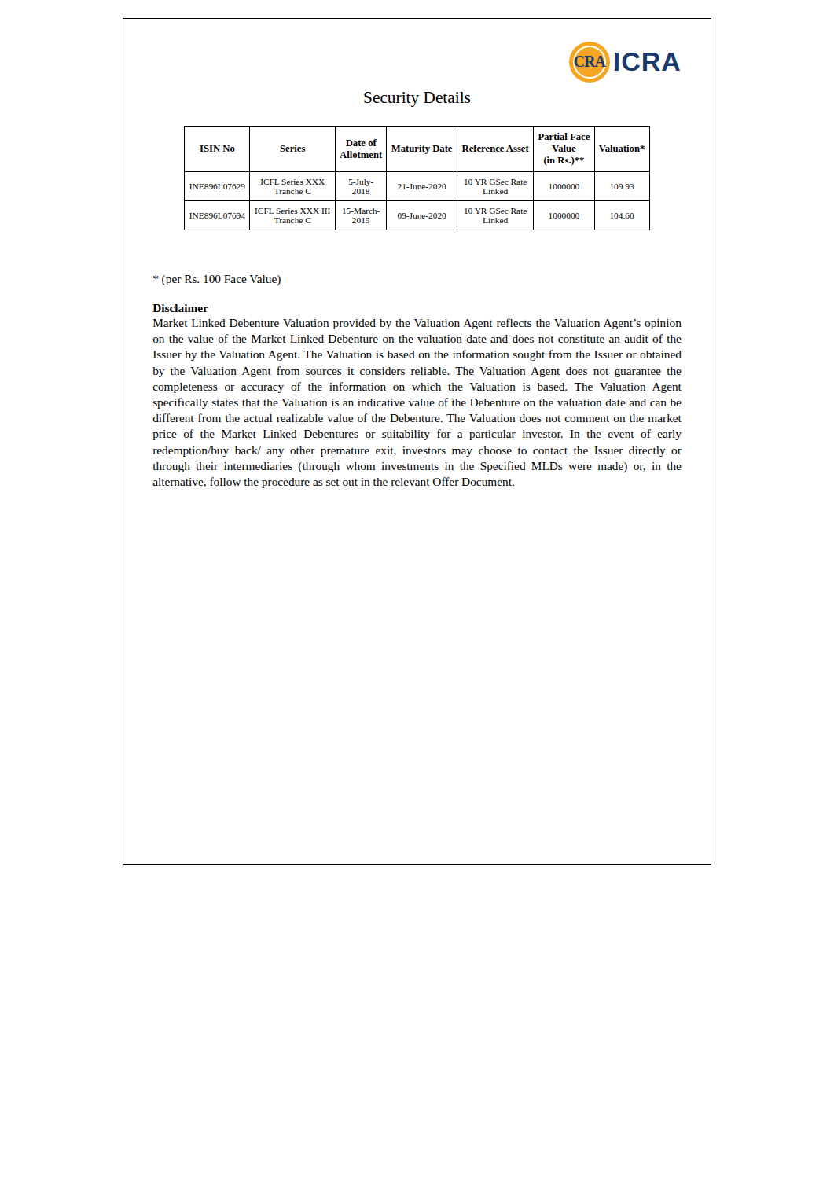CRA
ICRA
Security Details
| ISIN No | Series | Date of Allotment | Maturity Date | Reference Asset | Partial Face Value (in Rs.)** | Valuation* |
| --- | --- | --- | --- | --- | --- | --- |
| INE896L07629 | ICFL Series XXX Tranche C | 5-July- 2018 | 21-June-2020 | 10 YR GSec Rate Linked | 1000000 | 109.93 |
| INE896L07694 | ICFL Series XXX III Tranche C | 15-March- 2019 | 09-June-2020 | 10 YR GSec Rate Linked | 1000000 | 104.60 |
* (per Rs. 100 Face Value)
Disclaimer
Market Linked Debenture Valuation provided by the Valuation Agent reflects the Valuation Agent’s opinion on the value of the Market Linked Debenture on the valuation date and does not constitute an audit of the Issuer by the Valuation Agent. The Valuation is based on the information sought from the Issuer or obtained by the Valuation Agent from sources it considers reliable. The Valuation Agent does not guarantee the completeness or accuracy of the information on which the Valuation is based. The Valuation Agent specifically states that the Valuation is an indicative value of the Debenture on the valuation date and can be different from the actual realizable value of the Debenture. The Valuation does not comment on the market price of the Market Linked Debentures or suitability for a particular investor. In the event of early redemption/buy back/ any other premature exit, investors may choose to contact the Issuer directly or through their intermediaries (through whom investments in the Specified MLDs were made) or, in the alternative, follow the procedure as set out in the relevant Offer Document.